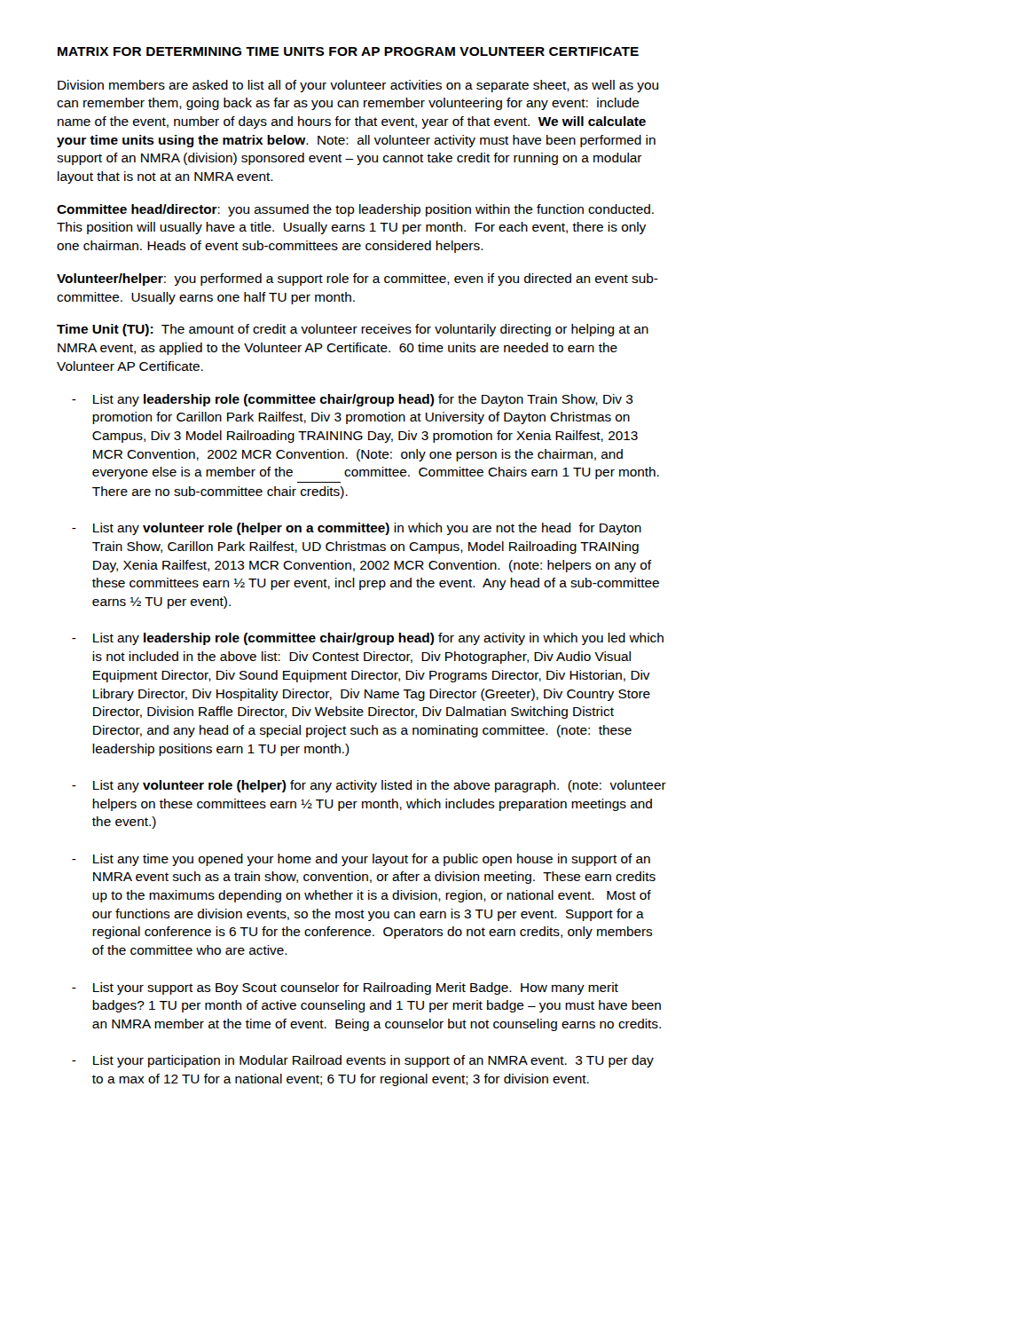Matrix for Determining Time Units for AP Program Volunteer Certificate
Division members are asked to list all of your volunteer activities on a separate sheet, as well as you can remember them, going back as far as you can remember volunteering for any event: include name of the event, number of days and hours for that event, year of that event. We will calculate your time units using the matrix below. Note: all volunteer activity must have been performed in support of an NMRA (division) sponsored event – you cannot take credit for running on a modular layout that is not at an NMRA event.
Committee head/director: you assumed the top leadership position within the function conducted. This position will usually have a title. Usually earns 1 TU per month. For each event, there is only one chairman. Heads of event sub-committees are considered helpers.
Volunteer/helper: you performed a support role for a committee, even if you directed an event sub-committee. Usually earns one half TU per month.
Time Unit (TU): The amount of credit a volunteer receives for voluntarily directing or helping at an NMRA event, as applied to the Volunteer AP Certificate. 60 time units are needed to earn the Volunteer AP Certificate.
List any leadership role (committee chair/group head) for the Dayton Train Show, Div 3 promotion for Carillon Park Railfest, Div 3 promotion at University of Dayton Christmas on Campus, Div 3 Model Railroading TRAINING Day, Div 3 promotion for Xenia Railfest, 2013 MCR Convention, 2002 MCR Convention. (Note: only one person is the chairman, and everyone else is a member of the committee. Committee Chairs earn 1 TU per month. There are no sub-committee chair credits).
List any volunteer role (helper on a committee) in which you are not the head for Dayton Train Show, Carillon Park Railfest, UD Christmas on Campus, Model Railroading TRAINing Day, Xenia Railfest, 2013 MCR Convention, 2002 MCR Convention. (note: helpers on any of these committees earn ½ TU per event, incl prep and the event. Any head of a sub-committee earns ½ TU per event).
List any leadership role (committee chair/group head) for any activity in which you led which is not included in the above list: Div Contest Director, Div Photographer, Div Audio Visual Equipment Director, Div Sound Equipment Director, Div Programs Director, Div Historian, Div Library Director, Div Hospitality Director, Div Name Tag Director (Greeter), Div Country Store Director, Division Raffle Director, Div Website Director, Div Dalmatian Switching District Director, and any head of a special project such as a nominating committee. (note: these leadership positions earn 1 TU per month.)
List any volunteer role (helper) for any activity listed in the above paragraph. (note: volunteer helpers on these committees earn ½ TU per month, which includes preparation meetings and the event.)
List any time you opened your home and your layout for a public open house in support of an NMRA event such as a train show, convention, or after a division meeting. These earn credits up to the maximums depending on whether it is a division, region, or national event. Most of our functions are division events, so the most you can earn is 3 TU per event. Support for a regional conference is 6 TU for the conference. Operators do not earn credits, only members of the committee who are active.
List your support as Boy Scout counselor for Railroading Merit Badge. How many merit badges? 1 TU per month of active counseling and 1 TU per merit badge – you must have been an NMRA member at the time of event. Being a counselor but not counseling earns no credits.
List your participation in Modular Railroad events in support of an NMRA event. 3 TU per day to a max of 12 TU for a national event; 6 TU for regional event; 3 for division event.